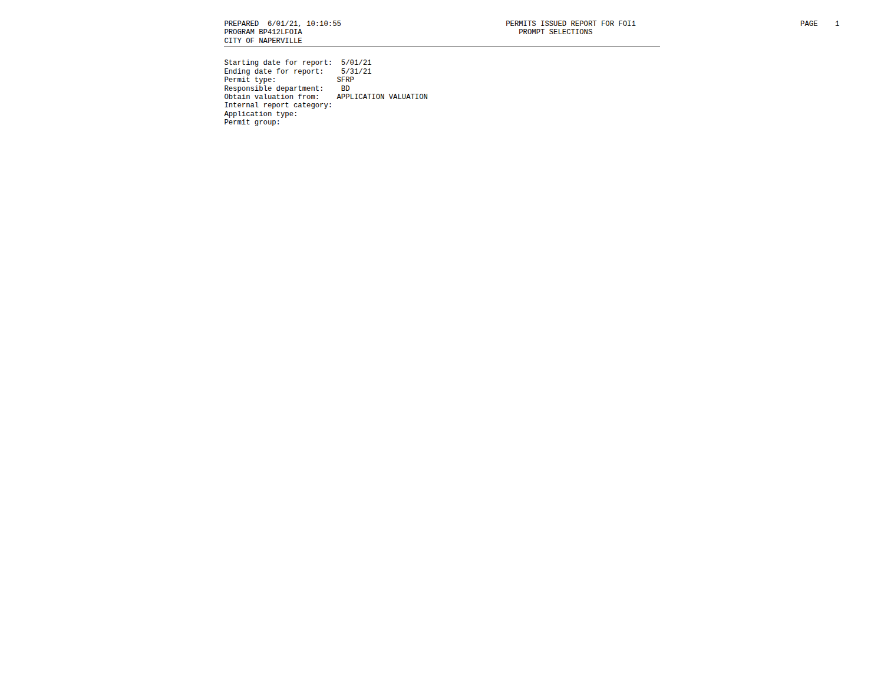PREPARED 6/01/21, 10:10:55 PERMITS ISSUED REPORT FOR FOI1 PAGE 1 PROGRAM BP412LFOIA PROMPT SELECTIONS CITY OF NAPERVILLE
Starting date for report: 5/01/21 Ending date for report: 5/31/21 Permit type: SFRP Responsible department: BD Obtain valuation from: APPLICATION VALUATION Internal report category: Application type: Permit group: